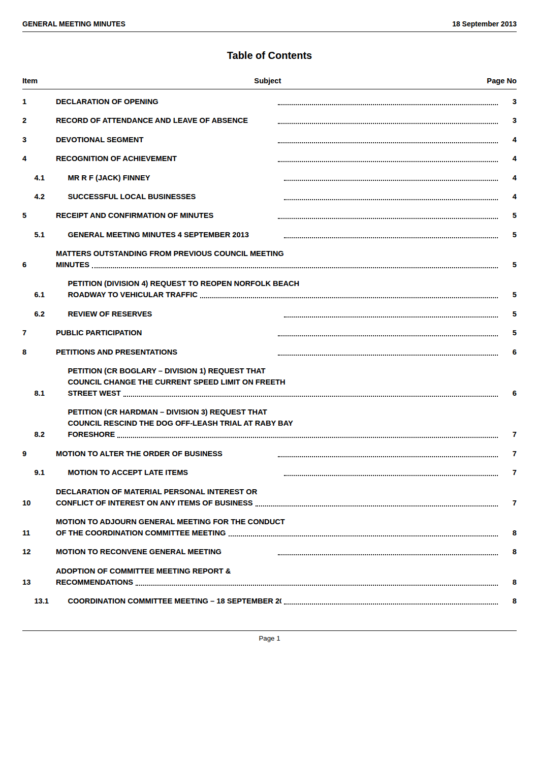GENERAL MEETING MINUTES 18 September 2013
Table of Contents
Item Subject Page No
1 Declaration of Opening 3
2 Record of Attendance and Leave of Absence 3
3 Devotional Segment 4
4 Recognition of Achievement 4
4.1 Mr R F (Jack) Finney 4
4.2 Successful Local Businesses 4
5 Receipt and Confirmation of Minutes 5
5.1 General Meeting Minutes 4 September 2013 5
6 Matters Outstanding from Previous Council Meeting Minutes 5
6.1 Petition (Division 4) Request to Reopen Norfolk Beach Roadway to Vehicular Traffic 5
6.2 Review of Reserves 5
7 Public Participation 5
8 Petitions and Presentations 6
8.1 Petition (Cr Boglary – Division 1) Request that Council Change the Current Speed Limit on Freeth Street West 6
8.2 Petition (Cr Hardman – Division 3) Request that Council Rescind the Dog Off-Leash Trial at Raby Bay Foreshore 7
9 Motion to Alter the Order of Business 7
9.1 Motion to Accept Late Items 7
10 Declaration of Material Personal Interest or Conflict of Interest on Any Items of Business 7
11 Motion to Adjourn General Meeting for the Conduct of the Coordination Committee Meeting 8
12 Motion to Reconvene General Meeting 8
13 Adoption of Committee Meeting Report & Recommendations 8
13.1 Coordination Committee Meeting – 18 September 2013 8
Page 1